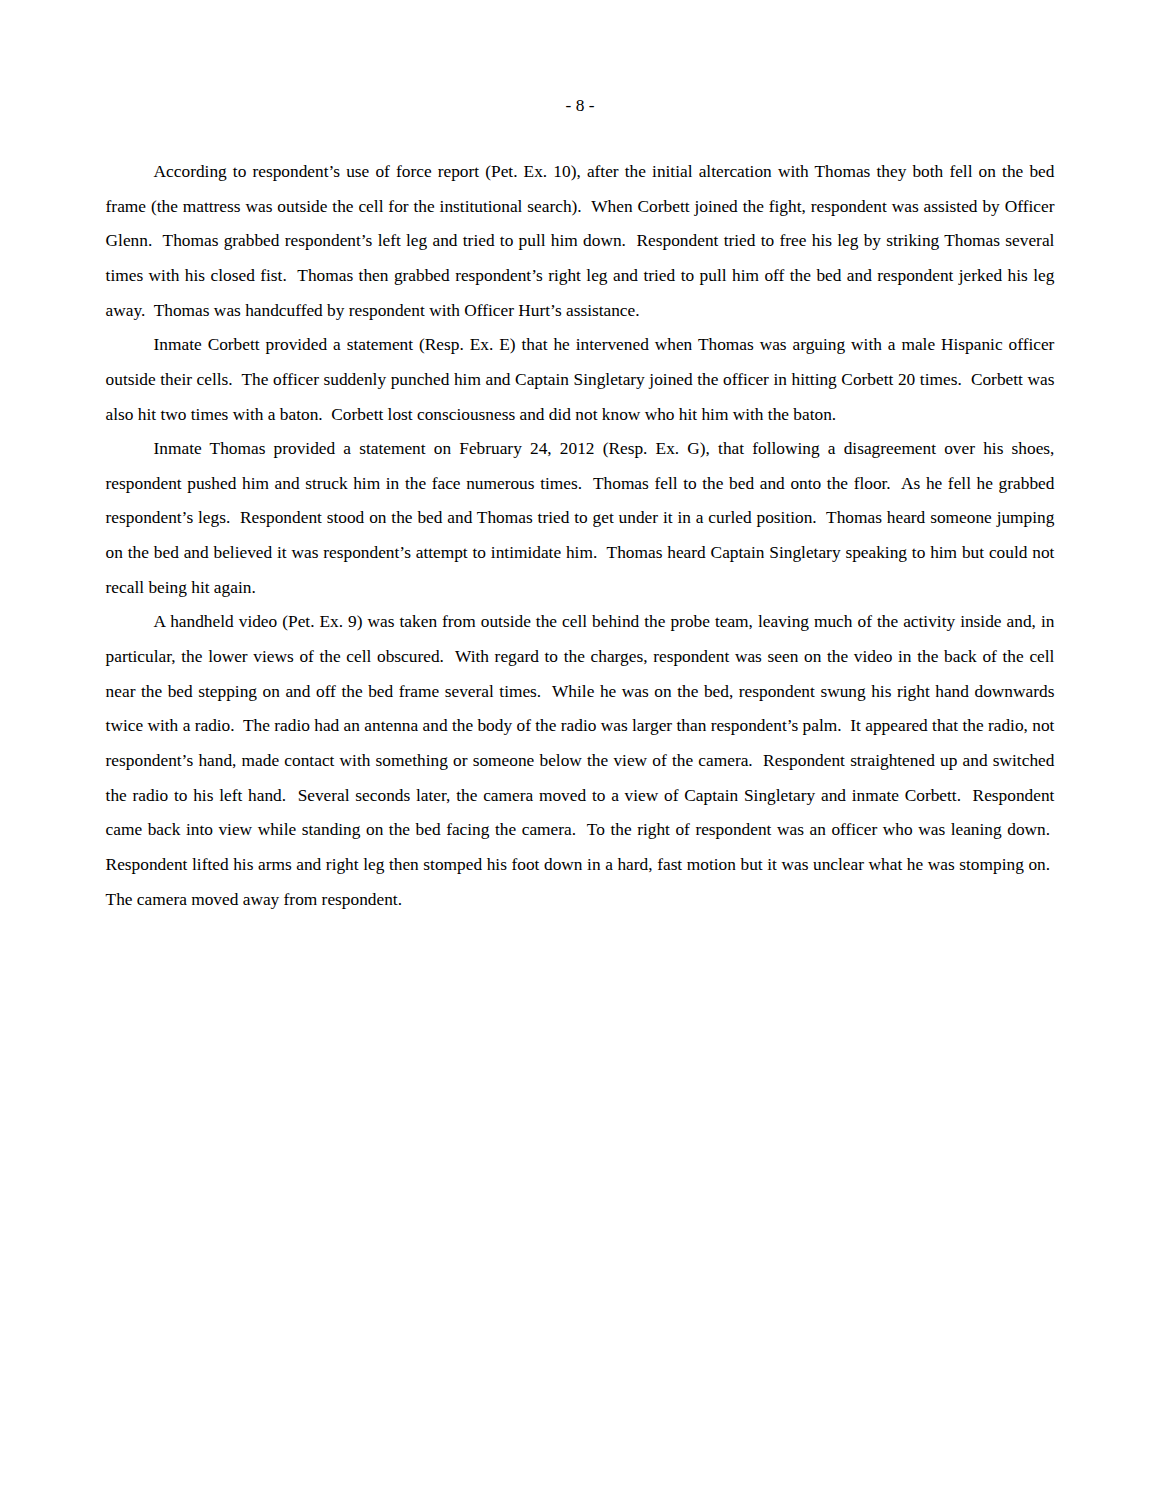- 8 -
According to respondent’s use of force report (Pet. Ex. 10), after the initial altercation with Thomas they both fell on the bed frame (the mattress was outside the cell for the institutional search). When Corbett joined the fight, respondent was assisted by Officer Glenn. Thomas grabbed respondent’s left leg and tried to pull him down. Respondent tried to free his leg by striking Thomas several times with his closed fist. Thomas then grabbed respondent’s right leg and tried to pull him off the bed and respondent jerked his leg away. Thomas was handcuffed by respondent with Officer Hurt’s assistance.
Inmate Corbett provided a statement (Resp. Ex. E) that he intervened when Thomas was arguing with a male Hispanic officer outside their cells. The officer suddenly punched him and Captain Singletary joined the officer in hitting Corbett 20 times. Corbett was also hit two times with a baton. Corbett lost consciousness and did not know who hit him with the baton.
Inmate Thomas provided a statement on February 24, 2012 (Resp. Ex. G), that following a disagreement over his shoes, respondent pushed him and struck him in the face numerous times. Thomas fell to the bed and onto the floor. As he fell he grabbed respondent’s legs. Respondent stood on the bed and Thomas tried to get under it in a curled position. Thomas heard someone jumping on the bed and believed it was respondent’s attempt to intimidate him. Thomas heard Captain Singletary speaking to him but could not recall being hit again.
A handheld video (Pet. Ex. 9) was taken from outside the cell behind the probe team, leaving much of the activity inside and, in particular, the lower views of the cell obscured. With regard to the charges, respondent was seen on the video in the back of the cell near the bed stepping on and off the bed frame several times. While he was on the bed, respondent swung his right hand downwards twice with a radio. The radio had an antenna and the body of the radio was larger than respondent’s palm. It appeared that the radio, not respondent’s hand, made contact with something or someone below the view of the camera. Respondent straightened up and switched the radio to his left hand. Several seconds later, the camera moved to a view of Captain Singletary and inmate Corbett. Respondent came back into view while standing on the bed facing the camera. To the right of respondent was an officer who was leaning down. Respondent lifted his arms and right leg then stomped his foot down in a hard, fast motion but it was unclear what he was stomping on. The camera moved away from respondent.